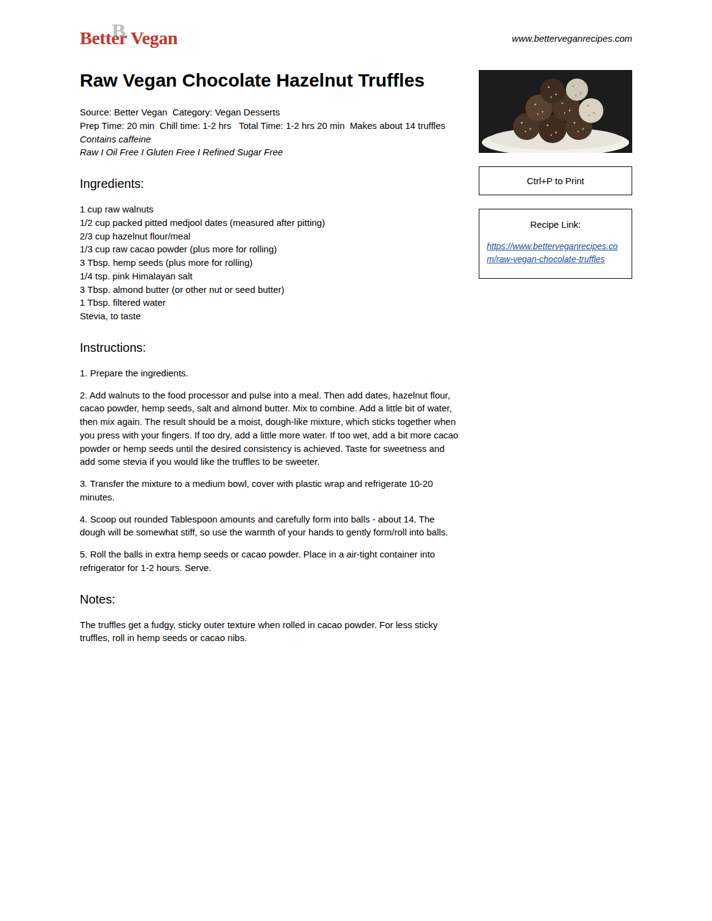Better VeganB
www.betterveganrecipes.com
Raw Vegan Chocolate Hazelnut Truffles
Source: Better Vegan Category: Vegan Desserts
Prep Time: 20 min Chill time: 1-2 hrs Total Time: 1-2 hrs 20 min Makes about 14 truffles
Contains caffeine
Raw I Oil Free I Gluten Free I Refined Sugar Free
Ingredients:
1 cup raw walnuts
1/2 cup packed pitted medjool dates (measured after pitting)
2/3 cup hazelnut flour/meal
1/3 cup raw cacao powder (plus more for rolling)
3 Tbsp. hemp seeds (plus more for rolling)
1/4 tsp. pink Himalayan salt
3 Tbsp. almond butter (or other nut or seed butter)
1 Tbsp. filtered water
Stevia, to taste
Instructions:
1. Prepare the ingredients.
2. Add walnuts to the food processor and pulse into a meal. Then add dates, hazelnut flour, cacao powder, hemp seeds, salt and almond butter. Mix to combine. Add a little bit of water, then mix again. The result should be a moist, dough-like mixture, which sticks together when you press with your fingers. If too dry, add a little more water. If too wet, add a bit more cacao powder or hemp seeds until the desired consistency is achieved. Taste for sweetness and add some stevia if you would like the truffles to be sweeter.
3. Transfer the mixture to a medium bowl, cover with plastic wrap and refrigerate 10-20 minutes.
4. Scoop out rounded Tablespoon amounts and carefully form into balls - about 14. The dough will be somewhat stiff, so use the warmth of your hands to gently form/roll into balls.
5. Roll the balls in extra hemp seeds or cacao powder. Place in a air-tight container into refrigerator for 1-2 hours. Serve.
Notes:
The truffles get a fudgy, sticky outer texture when rolled in cacao powder. For less sticky truffles, roll in hemp seeds or cacao nibs.
Ctrl+P to Print
Recipe Link:
https://www.betterveganrecipes.com/raw-vegan-chocolate-truffles